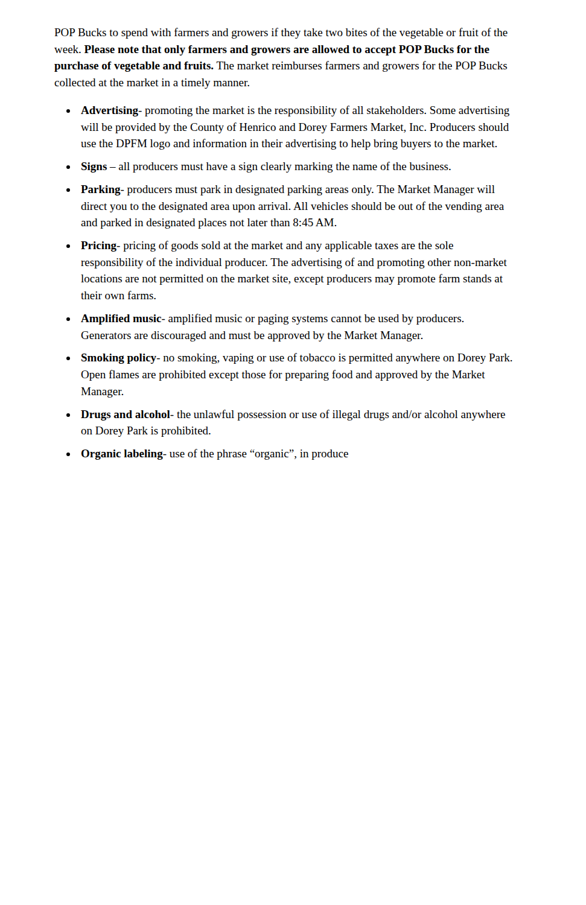POP Bucks to spend with farmers and growers if they take two bites of the vegetable or fruit of the week. Please note that only farmers and growers are allowed to accept POP Bucks for the purchase of vegetable and fruits. The market reimburses farmers and growers for the POP Bucks collected at the market in a timely manner.
Advertising- promoting the market is the responsibility of all stakeholders. Some advertising will be provided by the County of Henrico and Dorey Farmers Market, Inc. Producers should use the DPFM logo and information in their advertising to help bring buyers to the market.
Signs – all producers must have a sign clearly marking the name of the business.
Parking- producers must park in designated parking areas only. The Market Manager will direct you to the designated area upon arrival. All vehicles should be out of the vending area and parked in designated places not later than 8:45 AM.
Pricing- pricing of goods sold at the market and any applicable taxes are the sole responsibility of the individual producer. The advertising of and promoting other non-market locations are not permitted on the market site, except producers may promote farm stands at their own farms.
Amplified music- amplified music or paging systems cannot be used by producers. Generators are discouraged and must be approved by the Market Manager.
Smoking policy- no smoking, vaping or use of tobacco is permitted anywhere on Dorey Park. Open flames are prohibited except those for preparing food and approved by the Market Manager.
Drugs and alcohol- the unlawful possession or use of illegal drugs and/or alcohol anywhere on Dorey Park is prohibited.
Organic labeling- use of the phrase “organic”, in produce